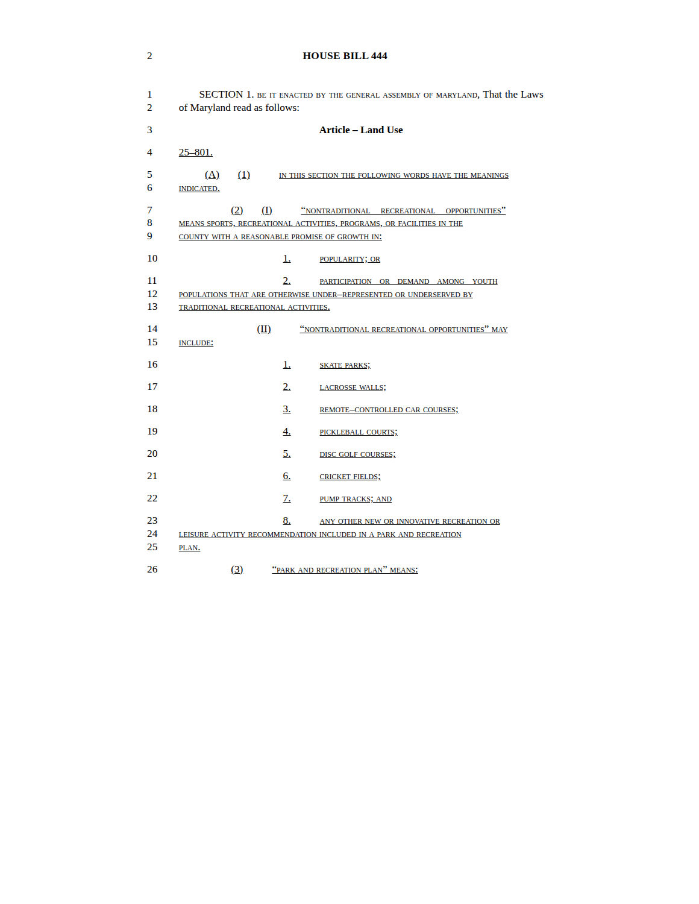2
HOUSE BILL 444
1
2
SECTION 1. Be it enacted by the General Assembly of Maryland, That the Laws of Maryland read as follows:
3
Article – Land Use
4
25–801.
5
6
(A) (1) In this section the following words have the meanings
indicated.
7
8
9
(2) (I) “Nontraditional recreational opportunities”
means sports, recreational activities, programs, or facilities in the
county with a reasonable promise of growth in:
10
1. Popularity; or
11
12
13
2. Participation or demand among youth
populations that are otherwise under–represented or underserved by
traditional recreational activities.
14
15
(II) “Nontraditional recreational opportunities” may
include:
16
1. Skate parks;
17
2. Lacrosse walls;
18
3. Remote–controlled car courses;
19
4. Pickleball courts;
20
5. Disc golf courses;
21
6. Cricket fields;
22
7. Pump tracks; and
23
24
25
8. Any other new or innovative recreation or
leisure activity recommendation included in a park and recreation
plan.
26
(3) “Park and recreation plan” means: